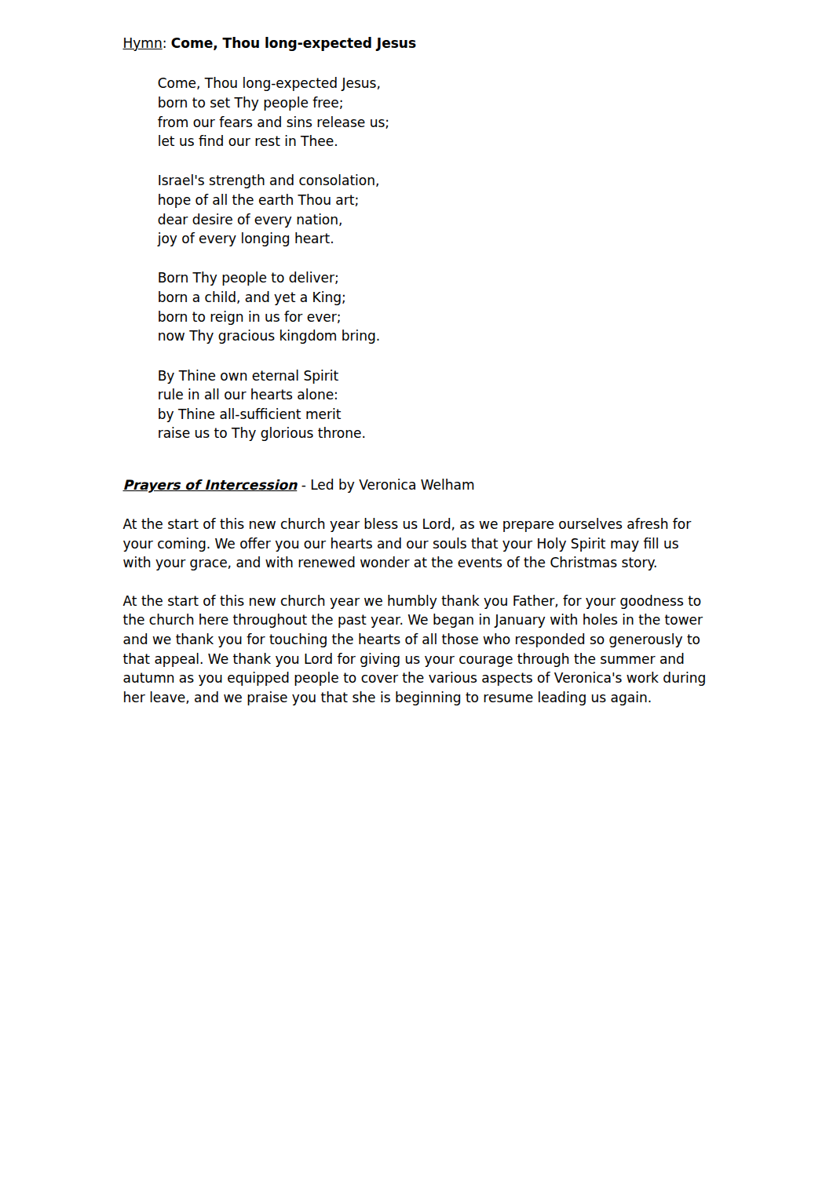Hymn: Come, Thou long-expected Jesus
Come, Thou long-expected Jesus,
born to set Thy people free;
from our fears and sins release us;
let us find our rest in Thee.
Israel's strength and consolation,
hope of all the earth Thou art;
dear desire of every nation,
joy of every longing heart.
Born Thy people to deliver;
born a child, and yet a King;
born to reign in us for ever;
now Thy gracious kingdom bring.
By Thine own eternal Spirit
rule in all our hearts alone:
by Thine all-sufficient merit
raise us to Thy glorious throne.
Prayers of Intercession - Led by Veronica Welham
At the start of this new church year bless us Lord, as we prepare ourselves afresh for your coming. We offer you our hearts and our souls that your Holy Spirit may fill us with your grace, and with renewed wonder at the events of the Christmas story.
At the start of this new church year we humbly thank you Father, for your goodness to the church here throughout the past year. We began in January with holes in the tower and we thank you for touching the hearts of all those who responded so generously to that appeal. We thank you Lord for giving us your courage through the summer and autumn as you equipped people to cover the various aspects of Veronica's work during her leave, and we praise you that she is beginning to resume leading us again.